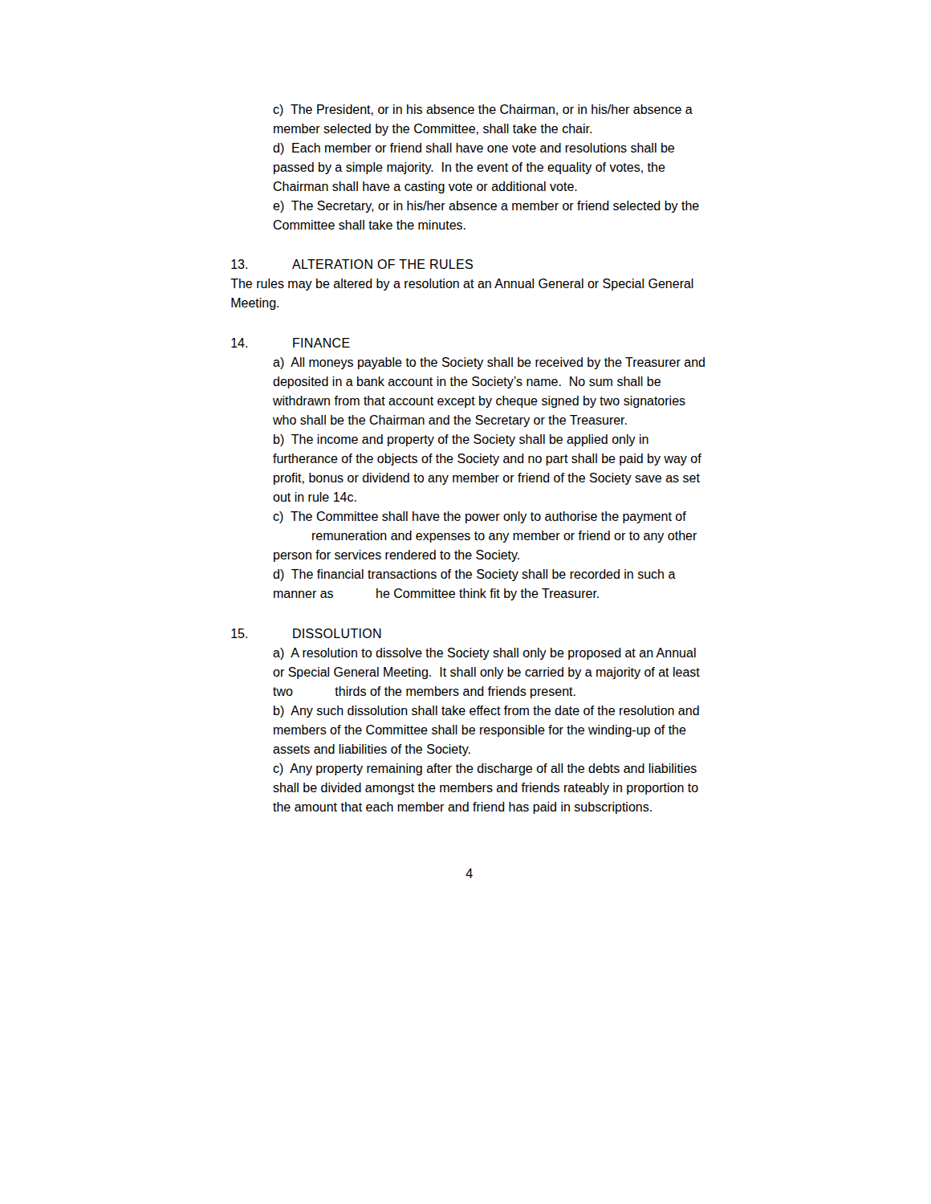c) The President, or in his absence the Chairman, or in his/her absence a member selected by the Committee, shall take the chair.
d) Each member or friend shall have one vote and resolutions shall be passed by a simple majority. In the event of the equality of votes, the Chairman shall have a casting vote or additional vote.
e) The Secretary, or in his/her absence a member or friend selected by the Committee shall take the minutes.
13. ALTERATION OF THE RULES
The rules may be altered by a resolution at an Annual General or Special General Meeting.
14. FINANCE
a) All moneys payable to the Society shall be received by the Treasurer and deposited in a bank account in the Society’s name. No sum shall be withdrawn from that account except by cheque signed by two signatories who shall be the Chairman and the Secretary or the Treasurer.
b) The income and property of the Society shall be applied only in furtherance of the objects of the Society and no part shall be paid by way of profit, bonus or dividend to any member or friend of the Society save as set out in rule 14c.
c) The Committee shall have the power only to authorise the payment of remuneration and expenses to any member or friend or to any other person for services rendered to the Society.
d) The financial transactions of the Society shall be recorded in such a manner as he Committee think fit by the Treasurer.
15. DISSOLUTION
a) A resolution to dissolve the Society shall only be proposed at an Annual or Special General Meeting. It shall only be carried by a majority of at least two thirds of the members and friends present.
b) Any such dissolution shall take effect from the date of the resolution and members of the Committee shall be responsible for the winding-up of the assets and liabilities of the Society.
c) Any property remaining after the discharge of all the debts and liabilities shall be divided amongst the members and friends rateably in proportion to the amount that each member and friend has paid in subscriptions.
4